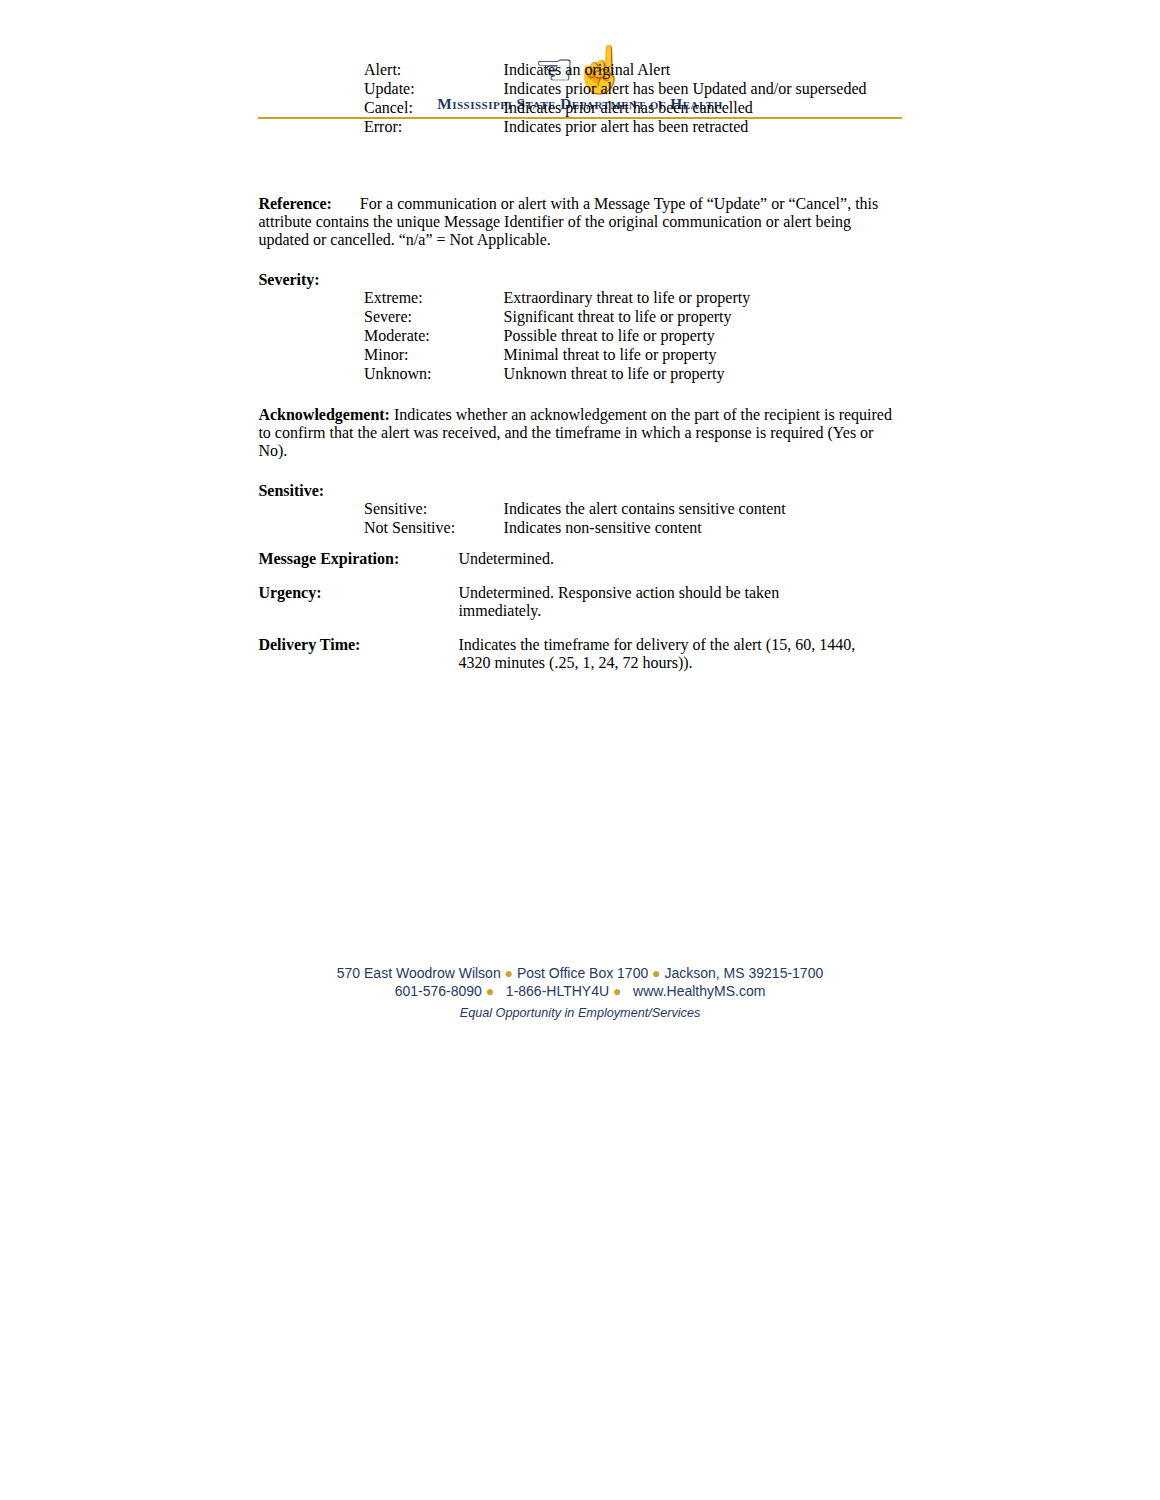☜☝
Mississippi State Department of Health
| Alert: | Indicates an original Alert |
| Update: | Indicates prior alert has been Updated and/or superseded |
| Cancel: | Indicates prior alert has been cancelled |
| Error: | Indicates prior alert has been retracted |
Reference: For a communication or alert with a Message Type of “Update” or “Cancel”, this attribute contains the unique Message Identifier of the original communication or alert being updated or cancelled. “n/a” = Not Applicable.
Severity:
| Extreme: | Extraordinary threat to life or property |
| Severe: | Significant threat to life or property |
| Moderate: | Possible threat to life or property |
| Minor: | Minimal threat to life or property |
| Unknown: | Unknown threat to life or property |
Acknowledgement: Indicates whether an acknowledgement on the part of the recipient is required to confirm that the alert was received, and the timeframe in which a response is required (Yes or No).
Sensitive:
| Sensitive: | Indicates the alert contains sensitive content |
| Not Sensitive: | Indicates non-sensitive content |
| Message Expiration: | Undetermined. |
| Urgency: | Undetermined. Responsive action should be taken immediately. |
| Delivery Time: | Indicates the timeframe for delivery of the alert (15, 60, 1440, 4320 minutes (.25, 1, 24, 72 hours)). |
570 East Woodrow Wilson ● Post Office Box 1700 ● Jackson, MS 39215-1700
601-576-8090 ● 1-866-HLTHY4U ● www.HealthyMS.com
Equal Opportunity in Employment/Services